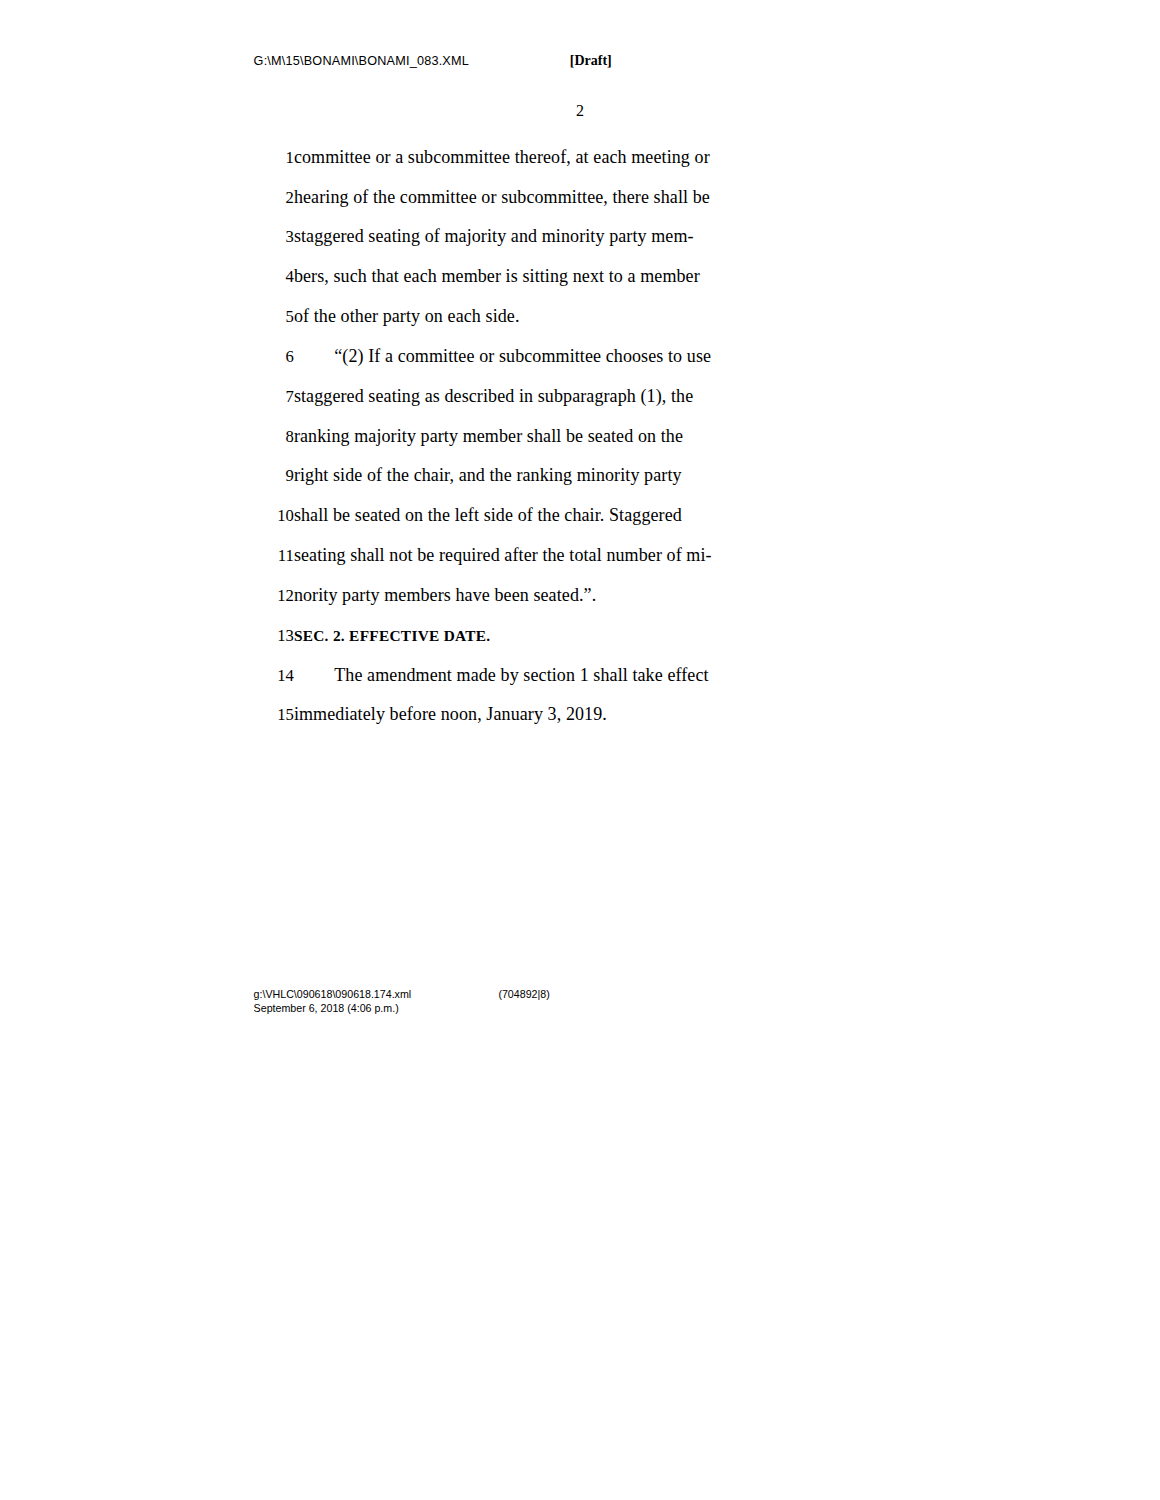G:\M\15\BONAMI\BONAMI_083.XML [Draft]
2
| 1 | committee or a subcommittee thereof, at each meeting or |
| 2 | hearing of the committee or subcommittee, there shall be |
| 3 | staggered seating of majority and minority party mem- |
| 4 | bers, such that each member is sitting next to a member |
| 5 | of the other party on each side. |
| 6 | “(2) If a committee or subcommittee chooses to use |
| 7 | staggered seating as described in subparagraph (1), the |
| 8 | ranking majority party member shall be seated on the |
| 9 | right side of the chair, and the ranking minority party |
| 10 | shall be seated on the left side of the chair. Staggered |
| 11 | seating shall not be required after the total number of mi- |
| 12 | nority party members have been seated.”. |
| 13 | SEC. 2. EFFECTIVE DATE. |
| 14 | The amendment made by section 1 shall take effect |
| 15 | immediately before noon, January 3, 2019. |
g:\VHLC\090618\090618.174.xml (704892|8)
September 6, 2018 (4:06 p.m.)